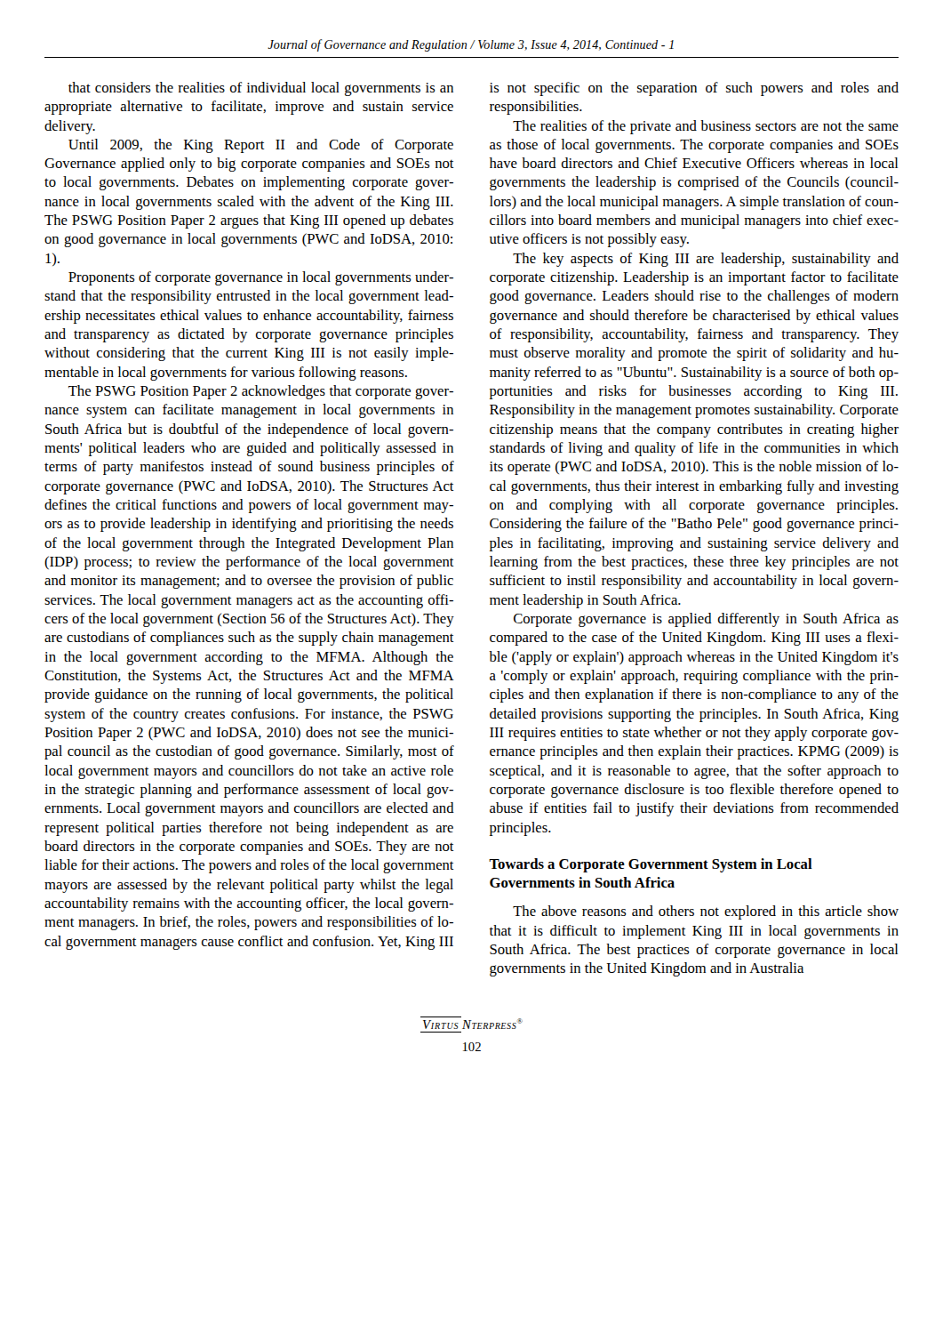Journal of Governance and Regulation / Volume 3, Issue 4, 2014, Continued - 1
that considers the realities of individual local governments is an appropriate alternative to facilitate, improve and sustain service delivery.
Until 2009, the King Report II and Code of Corporate Governance applied only to big corporate companies and SOEs not to local governments. Debates on implementing corporate governance in local governments scaled with the advent of the King III. The PSWG Position Paper 2 argues that King III opened up debates on good governance in local governments (PWC and IoDSA, 2010: 1).
Proponents of corporate governance in local governments understand that the responsibility entrusted in the local government leadership necessitates ethical values to enhance accountability, fairness and transparency as dictated by corporate governance principles without considering that the current King III is not easily implementable in local governments for various following reasons.
The PSWG Position Paper 2 acknowledges that corporate governance system can facilitate management in local governments in South Africa but is doubtful of the independence of local governments' political leaders who are guided and politically assessed in terms of party manifestos instead of sound business principles of corporate governance (PWC and IoDSA, 2010). The Structures Act defines the critical functions and powers of local government mayors as to provide leadership in identifying and prioritising the needs of the local government through the Integrated Development Plan (IDP) process; to review the performance of the local government and monitor its management; and to oversee the provision of public services. The local government managers act as the accounting officers of the local government (Section 56 of the Structures Act). They are custodians of compliances such as the supply chain management in the local government according to the MFMA. Although the Constitution, the Systems Act, the Structures Act and the MFMA provide guidance on the running of local governments, the political system of the country creates confusions. For instance, the PSWG Position Paper 2 (PWC and IoDSA, 2010) does not see the municipal council as the custodian of good governance. Similarly, most of local government mayors and councillors do not take an active role in the strategic planning and performance assessment of local governments. Local government mayors and councillors are elected and represent political parties therefore not being independent as are board directors in the corporate companies and SOEs. They are not liable for their actions. The powers and roles of the local government mayors are assessed by the relevant political party whilst the legal accountability remains with the accounting officer, the local government managers. In brief, the roles, powers and responsibilities of local government managers cause conflict and confusion. Yet, King III is not specific on the separation of such powers and roles and responsibilities.
The realities of the private and business sectors are not the same as those of local governments. The corporate companies and SOEs have board directors and Chief Executive Officers whereas in local governments the leadership is comprised of the Councils (councillors) and the local municipal managers. A simple translation of councillors into board members and municipal managers into chief executive officers is not possibly easy.
The key aspects of King III are leadership, sustainability and corporate citizenship. Leadership is an important factor to facilitate good governance. Leaders should rise to the challenges of modern governance and should therefore be characterised by ethical values of responsibility, accountability, fairness and transparency. They must observe morality and promote the spirit of solidarity and humanity referred to as "Ubuntu". Sustainability is a source of both opportunities and risks for businesses according to King III. Responsibility in the management promotes sustainability. Corporate citizenship means that the company contributes in creating higher standards of living and quality of life in the communities in which its operate (PWC and IoDSA, 2010). This is the noble mission of local governments, thus their interest in embarking fully and investing on and complying with all corporate governance principles. Considering the failure of the "Batho Pele" good governance principles in facilitating, improving and sustaining service delivery and learning from the best practices, these three key principles are not sufficient to instil responsibility and accountability in local government leadership in South Africa.
Corporate governance is applied differently in South Africa as compared to the case of the United Kingdom. King III uses a flexible ('apply or explain') approach whereas in the United Kingdom it's a 'comply or explain' approach, requiring compliance with the principles and then explanation if there is non-compliance to any of the detailed provisions supporting the principles. In South Africa, King III requires entities to state whether or not they apply corporate governance principles and then explain their practices. KPMG (2009) is sceptical, and it is reasonable to agree, that the softer approach to corporate governance disclosure is too flexible therefore opened to abuse if entities fail to justify their deviations from recommended principles.
Towards a Corporate Government System in Local Governments in South Africa
The above reasons and others not explored in this article show that it is difficult to implement King III in local governments in South Africa. The best practices of corporate governance in local governments in the United Kingdom and in Australia
Virtus Nterpress®
102